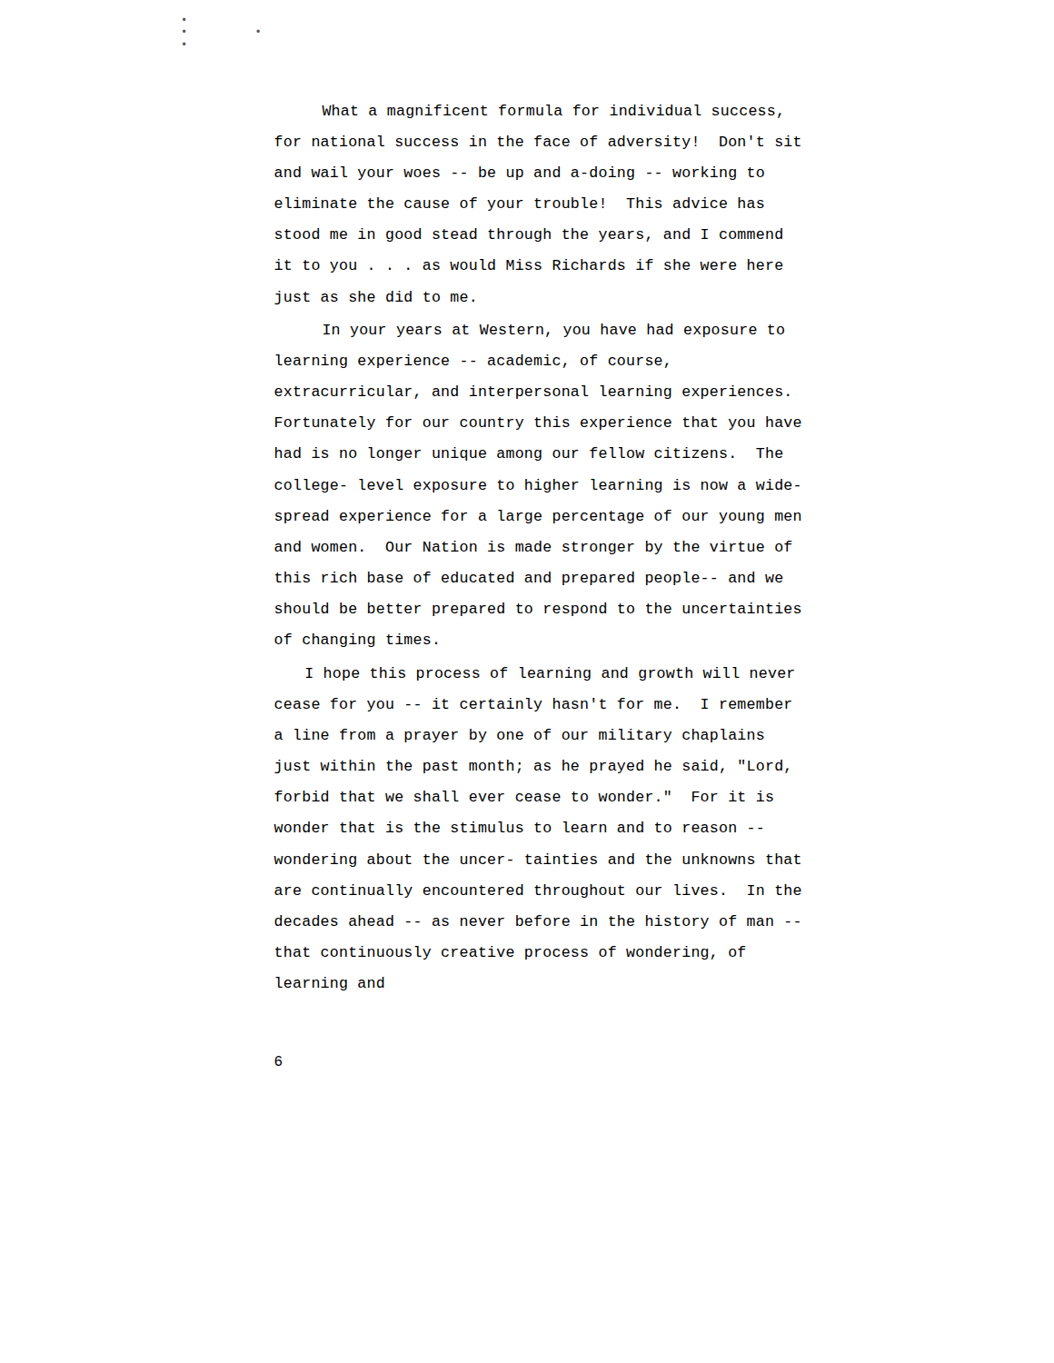• • • •
What a magnificent formula for individual success, for national success in the face of adversity! Don't sit and wail your woes -- be up and a-doing -- working to eliminate the cause of your trouble! This advice has stood me in good stead through the years, and I commend it to you . . . as would Miss Richards if she were here just as she did to me.
In your years at Western, you have had exposure to learning experience -- academic, of course, extracurricular, and interpersonal learning experiences. Fortunately for our country this experience that you have had is no longer unique among our fellow citizens. The college- level exposure to higher learning is now a wide-spread experience for a large percentage of our young men and women. Our Nation is made stronger by the virtue of this rich base of educated and prepared people-- and we should be better prepared to respond to the uncertainties of changing times.
I hope this process of learning and growth will never cease for you -- it certainly hasn't for me. I remember a line from a prayer by one of our military chaplains just within the past month; as he prayed he said, "Lord, forbid that we shall ever cease to wonder." For it is wonder that is the stimulus to learn and to reason -- wondering about the uncer- tainties and the unknowns that are continually encountered throughout our lives. In the decades ahead -- as never before in the history of man -- that continuously creative process of wondering, of learning and
6